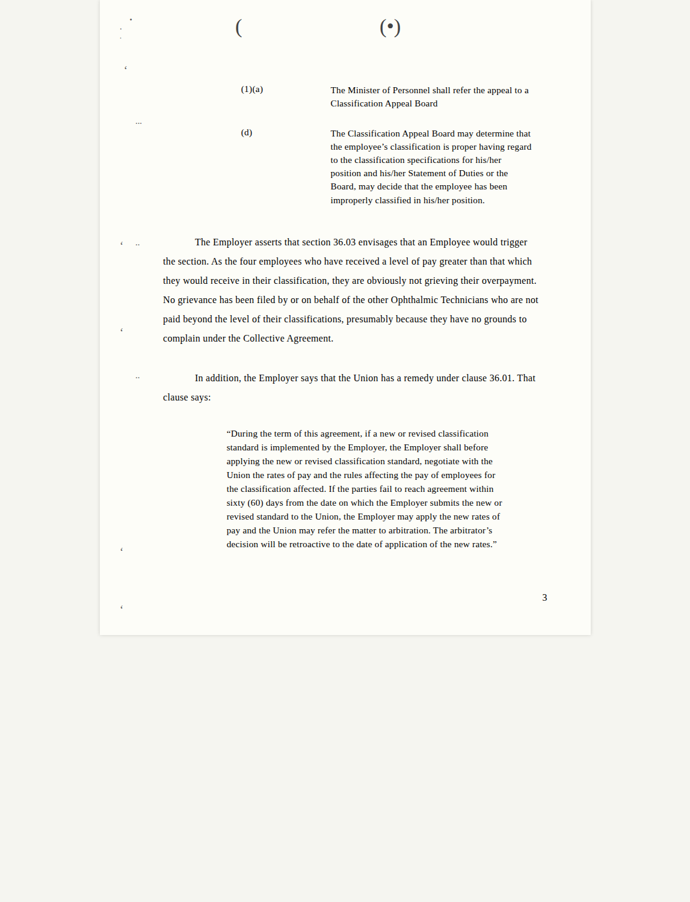. • ( (•) .
‘ ‘ ‘ ‘ ‘
...
..
..
(1)(a)
The Minister of Personnel shall refer the appeal to a Classification Appeal Board
(d)
The Classification Appeal Board may determine that the employee’s classification is proper having regard to the classification specifications for his/her position and his/her Statement of Duties or the Board, may decide that the employee has been improperly classified in his/her position.
The Employer asserts that section 36.03 envisages that an Employee would trigger the section. As the four employees who have received a level of pay greater than that which they would receive in their classification, they are obviously not grieving their overpayment. No grievance has been filed by or on behalf of the other Ophthalmic Technicians who are not paid beyond the level of their classifications, presumably because they have no grounds to complain under the Collective Agreement.
In addition, the Employer says that the Union has a remedy under clause 36.01. That clause says:
“During the term of this agreement, if a new or revised classification standard is implemented by the Employer, the Employer shall before applying the new or revised classification standard, negotiate with the Union the rates of pay and the rules affecting the pay of employees for the classification affected. If the parties fail to reach agreement within sixty (60) days from the date on which the Employer submits the new or revised standard to the Union, the Employer may apply the new rates of pay and the Union may refer the matter to arbitration. The arbitrator’s decision will be retroactive to the date of application of the new rates.”
3